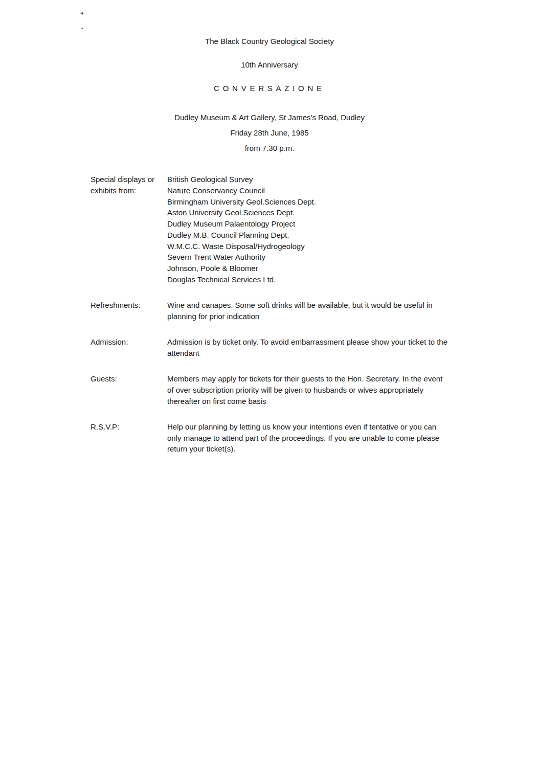◂ •
The Black Country Geological Society
10th Anniversary
CONVERSAZIONE
Dudley Museum & Art Gallery, St James's Road, Dudley
Friday 28th June, 1985
from 7.30 p.m.
Special displays or exhibits from:
British Geological Survey
Nature Conservancy Council
Birmingham University Geol.Sciences Dept.
Aston University Geol.Sciences Dept.
Dudley Museum Palaentology Project
Dudley M.B. Council Planning Dept.
W.M.C.C. Waste Disposal/Hydrogeology
Severn Trent Water Authority
Johnson, Poole & Bloomer
Douglas Technical Services Ltd.
Refreshments:
Wine and canapes. Some soft drinks will be available, but it would be useful in planning for prior indication
Admission:
Admission is by ticket only. To avoid embarrassment please show your ticket to the attendant
Guests:
Members may apply for tickets for their guests to the Hon. Secretary. In the event of over subscription priority will be given to husbands or wives appropriately thereafter on first come basis
R.S.V.P:
Help our planning by letting us know your intentions even if tentative or you can only manage to attend part of the proceedings. If you are unable to come please return your ticket(s).